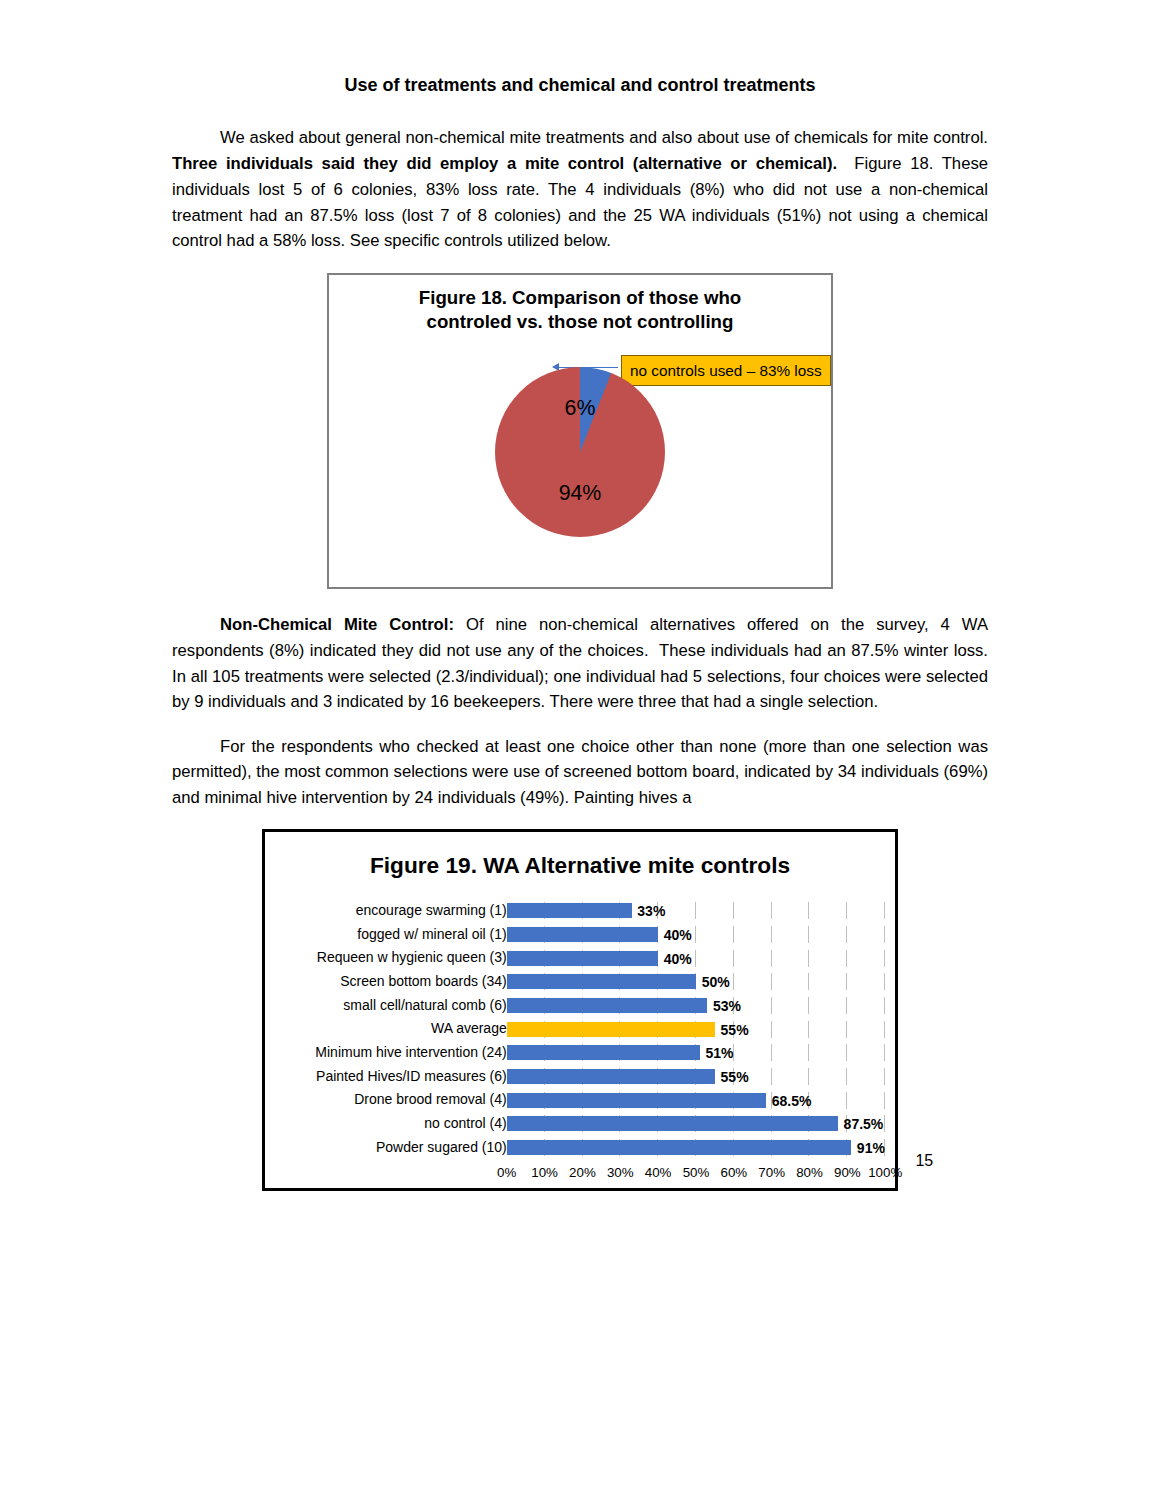Use of treatments and chemical and control treatments
We asked about general non-chemical mite treatments and also about use of chemicals for mite control. Three individuals said they did employ a mite control (alternative or chemical). Figure 18. These individuals lost 5 of 6 colonies, 83% loss rate. The 4 individuals (8%) who did not use a non-chemical treatment had an 87.5% loss (lost 7 of 8 colonies) and the 25 WA individuals (51%) not using a chemical control had a 58% loss. See specific controls utilized below.
Figure 18. Comparison of those who
controled vs. those not controlling
no controls used – 83% loss
6%
94%
Non-Chemical Mite Control: Of nine non-chemical alternatives offered on the survey, 4 WA respondents (8%) indicated they did not use any of the choices. These individuals had an 87.5% winter loss. In all 105 treatments were selected (2.3/individual); one individual had 5 selections, four choices were selected by 9 individuals and 3 indicated by 16 beekeepers. There were three that had a single selection.
For the respondents who checked at least one choice other than none (more than one selection was permitted), the most common selections were use of screened bottom board, indicated by 34 individuals (69%) and minimal hive intervention by 24 individuals (49%). Painting hives a
Figure 19. WA Alternative mite controls
| encourage swarming (1) | 33% |
| fogged w/ mineral oil (1) | 40% |
| Requeen w hygienic queen (3) | 40% |
| Screen bottom boards (34) | 50% |
| small cell/natural comb (6) | 53% |
| WA average | 55% |
| Minimum hive intervention (24) | 51% |
| Painted Hives/ID measures (6) | 55% |
| Drone brood removal (4) | 68.5% |
| no control (4) | 87.5% |
| Powder sugared (10) | 91% |
| | 0% 10% 20% 30% 40% 50% 60% 70% 80% 90% 100% |
15